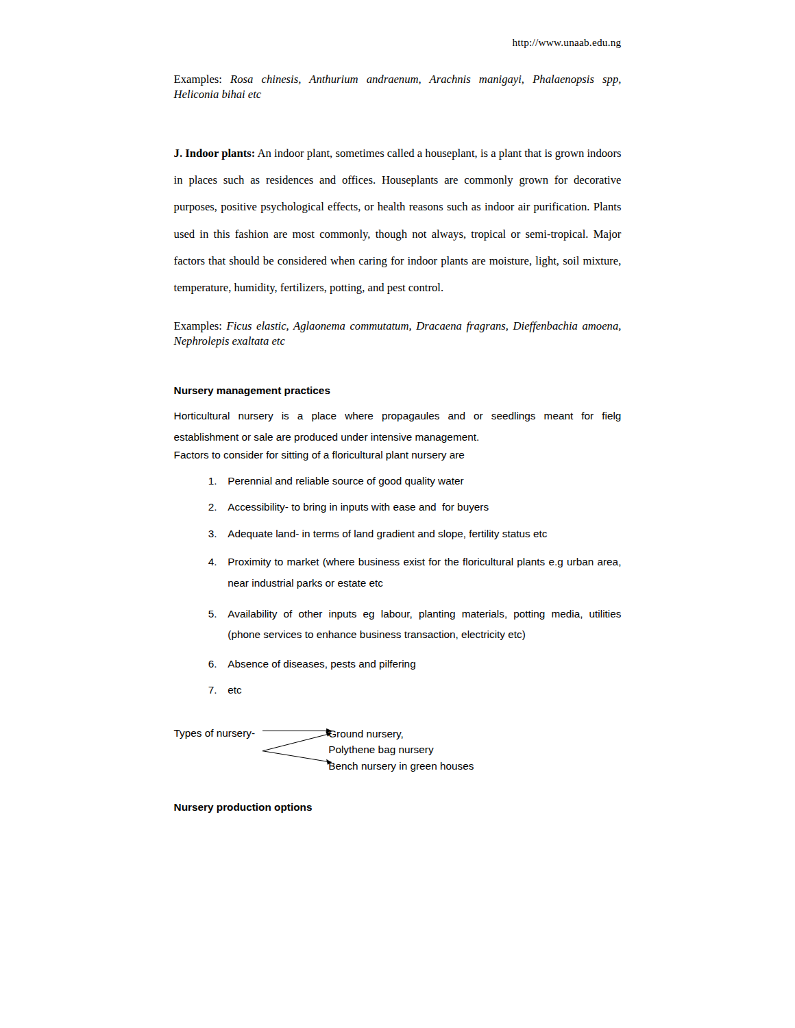http://www.unaab.edu.ng
Examples: Rosa chinesis, Anthurium andraenum, Arachnis manigayi, Phalaenopsis spp, Heliconia bihai etc
J. Indoor plants: An indoor plant, sometimes called a houseplant, is a plant that is grown indoors in places such as residences and offices. Houseplants are commonly grown for decorative purposes, positive psychological effects, or health reasons such as indoor air purification. Plants used in this fashion are most commonly, though not always, tropical or semi-tropical. Major factors that should be considered when caring for indoor plants are moisture, light, soil mixture, temperature, humidity, fertilizers, potting, and pest control.
Examples: Ficus elastic, Aglaonema commutatum, Dracaena fragrans, Dieffenbachia amoena, Nephrolepis exaltata etc
Nursery management practices
Horticultural nursery is a place where propagaules and or seedlings meant for fielg establishment or sale are produced under intensive management.
Factors to consider for sitting of a floricultural plant nursery are
Perennial and reliable source of good quality water
Accessibility- to bring in inputs with ease and for buyers
Adequate land- in terms of land gradient and slope, fertility status etc
Proximity to market (where business exist for the floricultural plants e.g urban area, near industrial parks or estate etc
Availability of other inputs eg labour, planting materials, potting media, utilities (phone services to enhance business transaction, electricity etc)
Absence of diseases, pests and pilfering
etc
Types of nursery-
Ground nursery,
Polythene bag nursery
Bench nursery in green houses
Nursery production options